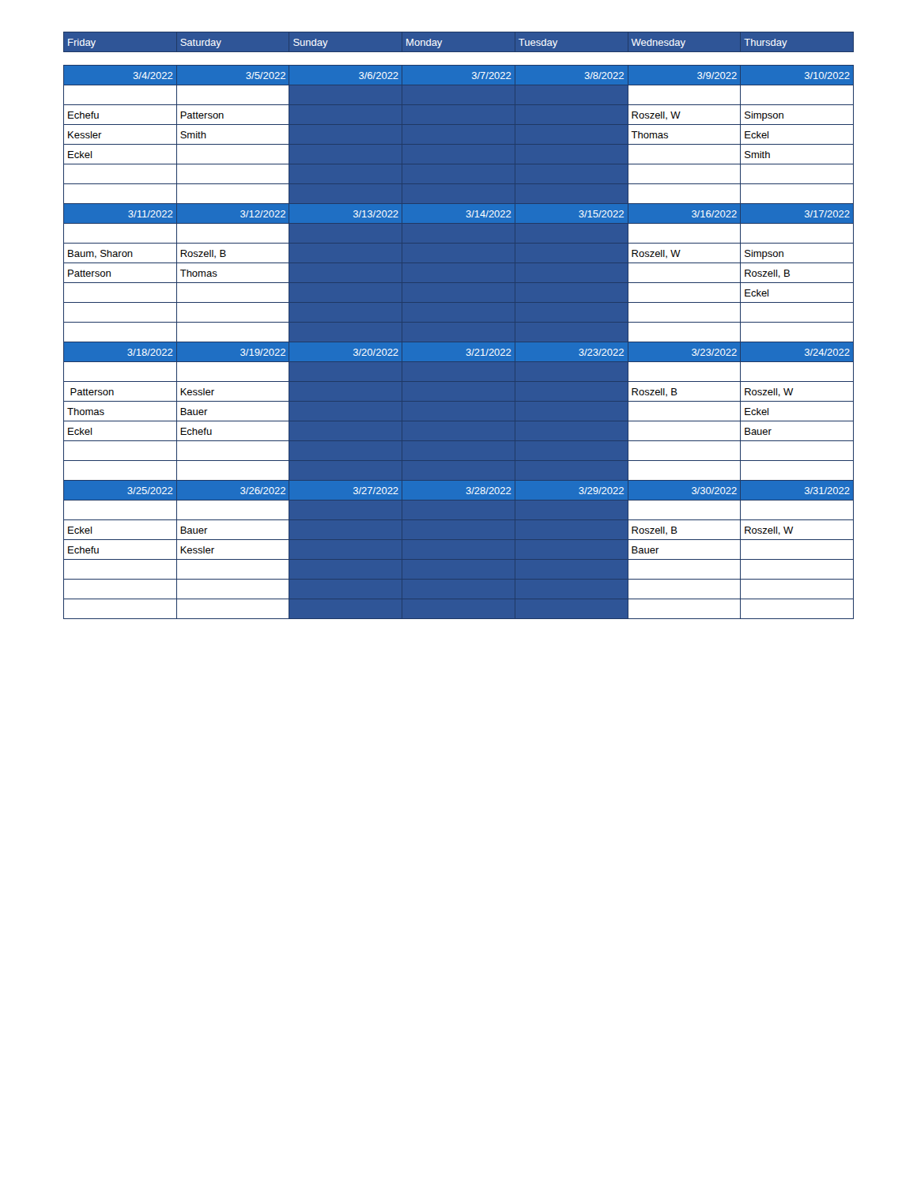| Friday | Saturday | Sunday | Monday | Tuesday | Wednesday | Thursday |
| --- | --- | --- | --- | --- | --- | --- |
| 3/4/2022 | 3/5/2022 | 3/6/2022 | 3/7/2022 | 3/8/2022 | 3/9/2022 | 3/10/2022 |
| Echefu | Patterson | | | | Roszell, W | Simpson |
| Kessler | Smith | | | | Thomas | Eckel |
| Eckel | | | | | | Smith |
| 3/11/2022 | 3/12/2022 | 3/13/2022 | 3/14/2022 | 3/15/2022 | 3/16/2022 | 3/17/2022 |
| Baum, Sharon | Roszell, B | | | | Roszell, W | Simpson |
| Patterson | Thomas | | | | | Roszell, B |
| | | | | | | Eckel |
| 3/18/2022 | 3/19/2022 | 3/20/2022 | 3/21/2022 | 3/23/2022 | 3/23/2022 | 3/24/2022 |
| Patterson | Kessler | | | | Roszell, B | Roszell, W |
| Thomas | Bauer | | | | | Eckel |
| Eckel | Echefu | | | | | Bauer |
| 3/25/2022 | 3/26/2022 | 3/27/2022 | 3/28/2022 | 3/29/2022 | 3/30/2022 | 3/31/2022 |
| Eckel | Bauer | | | | Roszell, B | Roszell, W |
| Echefu | Kessler | | | | Bauer | |